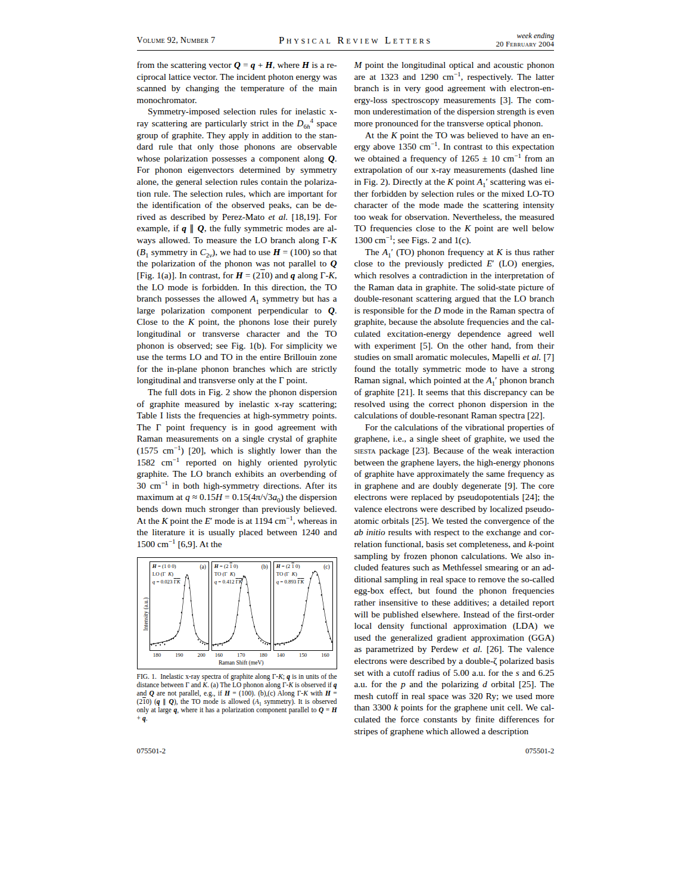Volume 92, Number 7
Physical Review Letters
week ending
20 February 2004
from the scattering vector Q = q + H, where H is a reciprocal lattice vector. The incident photon energy was scanned by changing the temperature of the main monochromator.
Symmetry-imposed selection rules for inelastic x-ray scattering are particularly strict in the D6h4 space group of graphite. They apply in addition to the standard rule that only those phonons are observable whose polarization possesses a component along Q. For phonon eigenvectors determined by symmetry alone, the general selection rules contain the polarization rule. The selection rules, which are important for the identification of the observed peaks, can be derived as described by Perez-Mato et al. [18,19]. For example, if q ∥ Q, the fully symmetric modes are always allowed. To measure the LO branch along Γ-K (B1 symmetry in C2v), we had to use H = (100) so that the polarization of the phonon was not parallel to Q [Fig. 1(a)]. In contrast, for H = (210) and q along Γ-K, the LO mode is forbidden. In this direction, the TO branch possesses the allowed A1 symmetry but has a large polarization component perpendicular to Q. Close to the K point, the phonons lose their purely longitudinal or transverse character and the TO phonon is observed; see Fig. 1(b). For simplicity we use the terms LO and TO in the entire Brillouin zone for the in-plane phonon branches which are strictly longitudinal and transverse only at the Γ point.
The full dots in Fig. 2 show the phonon dispersion of graphite measured by inelastic x-ray scattering; Table I lists the frequencies at high-symmetry points. The Γ point frequency is in good agreement with Raman measurements on a single crystal of graphite (1575 cm−1) [20], which is slightly lower than the 1582 cm−1 reported on highly oriented pyrolytic graphite. The LO branch exhibits an overbending of 30 cm−1 in both high-symmetry directions. After its maximum at q ≈ 0.15H = 0.15(4π/√3a0) the dispersion bends down much stronger than previously believed. At the K point the E′ mode is at 1194 cm−1, whereas in the literature it is usually placed between 1240 and 1500 cm−1 [6,9]. At the
Intensity (a.u.)
H = (1 0 0)
(a)
LO (Γ K)
q = 0.023 ΓK
H = (2 1 0)
(b)
TO (Γ K)
q = 0.412 ΓK
H = (2 1 0)
(c)
TO (Γ K)
q = 0.893 ΓK
180190200
160170180
140150160
Raman Shift (meV)
FIG. 1. Inelastic x-ray spectra of graphite along Γ-K; q is in units of the distance between Γ and K. (a) The LO phonon along Γ-K is observed if q and Q are not parallel, e.g., if H = (100). (b),(c) Along Γ-K with H = (210) (q ∥ Q), the TO mode is allowed (A1 symmetry). It is observed only at large q, where it has a polarization component parallel to Q = H + q.
M point the longitudinal optical and acoustic phonon are at 1323 and 1290 cm−1, respectively. The latter branch is in very good agreement with electron-energy-loss spectroscopy measurements [3]. The common underestimation of the dispersion strength is even more pronounced for the transverse optical phonon.
At the K point the TO was believed to have an energy above 1350 cm−1. In contrast to this expectation we obtained a frequency of 1265 ± 10 cm−1 from an extrapolation of our x-ray measurements (dashed line in Fig. 2). Directly at the K point A1′ scattering was either forbidden by selection rules or the mixed LO-TO character of the mode made the scattering intensity too weak for observation. Nevertheless, the measured TO frequencies close to the K point are well below 1300 cm−1; see Figs. 2 and 1(c).
The A1′ (TO) phonon frequency at K is thus rather close to the previously predicted E′ (LO) energies, which resolves a contradiction in the interpretation of the Raman data in graphite. The solid-state picture of double-resonant scattering argued that the LO branch is responsible for the D mode in the Raman spectra of graphite, because the absolute frequencies and the calculated excitation-energy dependence agreed well with experiment [5]. On the other hand, from their studies on small aromatic molecules, Mapelli et al. [7] found the totally symmetric mode to have a strong Raman signal, which pointed at the A1′ phonon branch of graphite [21]. It seems that this discrepancy can be resolved using the correct phonon dispersion in the calculations of double-resonant Raman spectra [22].
For the calculations of the vibrational properties of graphene, i.e., a single sheet of graphite, we used the siesta package [23]. Because of the weak interaction between the graphene layers, the high-energy phonons of graphite have approximately the same frequency as in graphene and are doubly degenerate [9]. The core electrons were replaced by pseudopotentials [24]; the valence electrons were described by localized pseudo-atomic orbitals [25]. We tested the convergence of the ab initio results with respect to the exchange and correlation functional, basis set completeness, and k-point sampling by frozen phonon calculations. We also included features such as Methfessel smearing or an additional sampling in real space to remove the so-called egg-box effect, but found the phonon frequencies rather insensitive to these additives; a detailed report will be published elsewhere. Instead of the first-order local density functional approximation (LDA) we used the generalized gradient approximation (GGA) as parametrized by Perdew et al. [26]. The valence electrons were described by a double-ζ polarized basis set with a cutoff radius of 5.00 a.u. for the s and 6.25 a.u. for the p and the polarizing d orbital [25]. The mesh cutoff in real space was 320 Ry; we used more than 3300 k points for the graphene unit cell. We calculated the force constants by finite differences for stripes of graphene which allowed a description
075501-2
075501-2